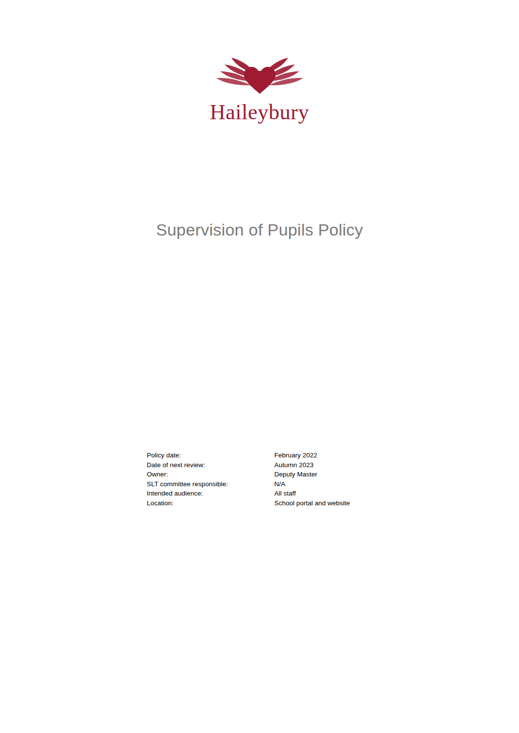Haileybury
Supervision of Pupils Policy
| Policy date: | February 2022 |
| Date of next review: | Autumn 2023 |
| Owner: | Deputy Master |
| SLT committee responsible: | N/A |
| Intended audience: | All staff |
| Location: | School portal and website |